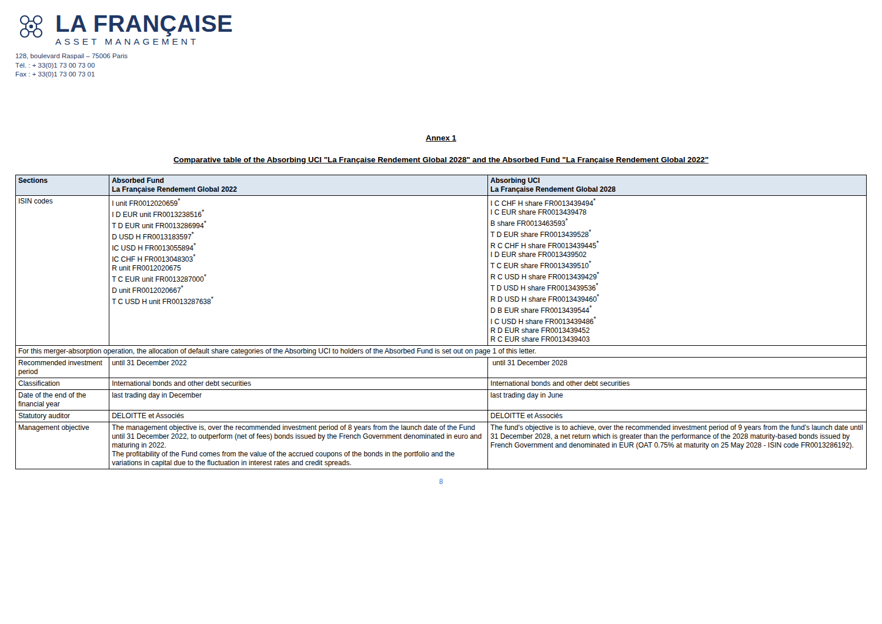LA FRANÇAISE
ASSET MANAGEMENT
128, boulevard Raspail – 75006 Paris
Tél. : + 33(0)1 73 00 73 00
Fax : + 33(0)1 73 00 73 01
Annex 1
Comparative table of the Absorbing UCI "La Française Rendement Global 2028" and the Absorbed Fund "La Française Rendement Global 2022"
| Sections | Absorbed Fund La Française Rendement Global 2022 | Absorbing UCI La Française Rendement Global 2028 |
| --- | --- | --- |
| ISIN codes | I unit FR0012020659 * I D EUR unit FR0013238516 * T D EUR unit FR0013286994 * D USD H FR0013183597 * IC USD H FR0013055894 * IC CHF H FR0013048303 * R unit FR0012020675 T C EUR unit FR0013287000 * D unit FR0012020667 * T C USD H unit FR0013287638 * | I C CHF H share FR0013439494 * I C EUR share FR0013439478 B share FR0013463593 * T D EUR share FR0013439528 * R C CHF H share FR0013439445 * I D EUR share FR0013439502 T C EUR share FR0013439510 * R C USD H share FR0013439429 * T D USD H share FR0013439536 * R D USD H share FR0013439460 * D B EUR share FR0013439544 * I C USD H share FR0013439486 * R D EUR share FR0013439452 R C EUR share FR0013439403 |
| For this merger-absorption operation, the allocation of default share categories of the Absorbing UCI to holders of the Absorbed Fund is set out on page 1 of this letter. |
| Recommended investment period | until 31 December 2022 | until 31 December 2028 |
| Classification | International bonds and other debt securities | International bonds and other debt securities |
| Date of the end of the financial year | last trading day in December | last trading day in June |
| Statutory auditor | DELOITTE et Associés | DELOITTE et Associés |
| Management objective | The management objective is, over the recommended investment period of 8 years from the launch date of the Fund until 31 December 2022, to outperform (net of fees) bonds issued by the French Government denominated in euro and maturing in 2022. The profitability of the Fund comes from the value of the accrued coupons of the bonds in the portfolio and the variations in capital due to the fluctuation in interest rates and credit spreads. | The fund's objective is to achieve, over the recommended investment period of 9 years from the fund's launch date until 31 December 2028, a net return which is greater than the performance of the 2028 maturity-based bonds issued by French Government and denominated in EUR (OAT 0.75% at maturity on 25 May 2028 - ISIN code FR0013286192). |
8